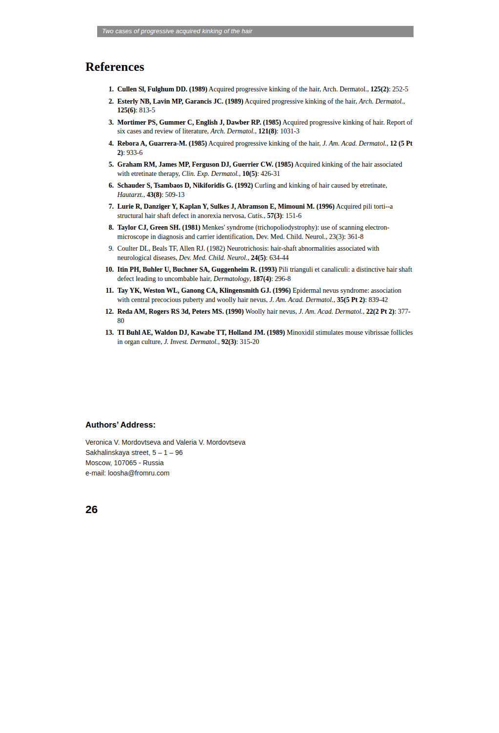Two cases of progressive acquired kinking of the hair
References
Cullen Sl, Fulghum DD. (1989) Acquired progressive kinking of the hair, Arch. Dermatol., 125(2): 252-5
Esterly NB, Lavin MP, Garancis JC. (1989) Acquired progressive kinking of the hair, Arch. Dermatol., 125(6): 813-5
Mortimer PS, Gummer C, English J, Dawber RP. (1985) Acquired progressive kinking of hair. Report of six cases and review of literature, Arch. Dermatol., 121(8): 1031-3
Rebora A, Guarrera-M. (1985) Acquired progressive kinking of the hair, J. Am. Acad. Dermatol., 12 (5 Pt 2): 933-6
Graham RM, James MP, Ferguson DJ, Guerrier CW. (1985) Acquired kinking of the hair associated with etretinate therapy, Clin. Exp. Dermatol., 10(5): 426-31
Schauder S, Tsambaos D, Nikiforidis G. (1992) Curling and kinking of hair caused by etretinate, Hautarzt., 43(8): 509-13
Lurie R, Danziger Y, Kaplan Y, Sulkes J, Abramson E, Mimouni M. (1996) Acquired pili torti--a structural hair shaft defect in anorexia nervosa, Cutis., 57(3): 151-6
Taylor CJ, Green SH. (1981) Menkes' syndrome (trichopoliodystrophy): use of scanning electron-microscope in diagnosis and carrier identification, Dev. Med. Child. Neurol., 23(3): 361-8
Coulter DL, Beals TF, Allen RJ. (1982) Neurotrichosis: hair-shaft abnormalities associated with neurological diseases, Dev. Med. Child. Neurol., 24(5): 634-44
Itin PH, Buhler U, Buchner SA, Guggenheim R. (1993) Pili trianguli et canaliculi: a distinctive hair shaft defect leading to uncombable hair, Dermatology, 187(4): 296-8
Tay YK, Weston WL, Ganong CA, Klingensmith GJ. (1996) Epidermal nevus syndrome: association with central precocious puberty and woolly hair nevus, J. Am. Acad. Dermatol., 35(5 Pt 2): 839-42
Reda AM, Rogers RS 3d, Peters MS. (1990) Woolly hair nevus, J. Am. Acad. Dermatol., 22(2 Pt 2): 377-80
TI Buhl AE, Waldon DJ, Kawabe TT, Holland JM. (1989) Minoxidil stimulates mouse vibrissae follicles in organ culture, J. Invest. Dermatol., 92(3): 315-20
Authors’ Address:
Veronica V. Mordovtseva and Valeria V. Mordovtseva
Sakhalinskaya street, 5 – 1 – 96
Moscow, 107065 - Russia
e-mail: loosha@fromru.com
26